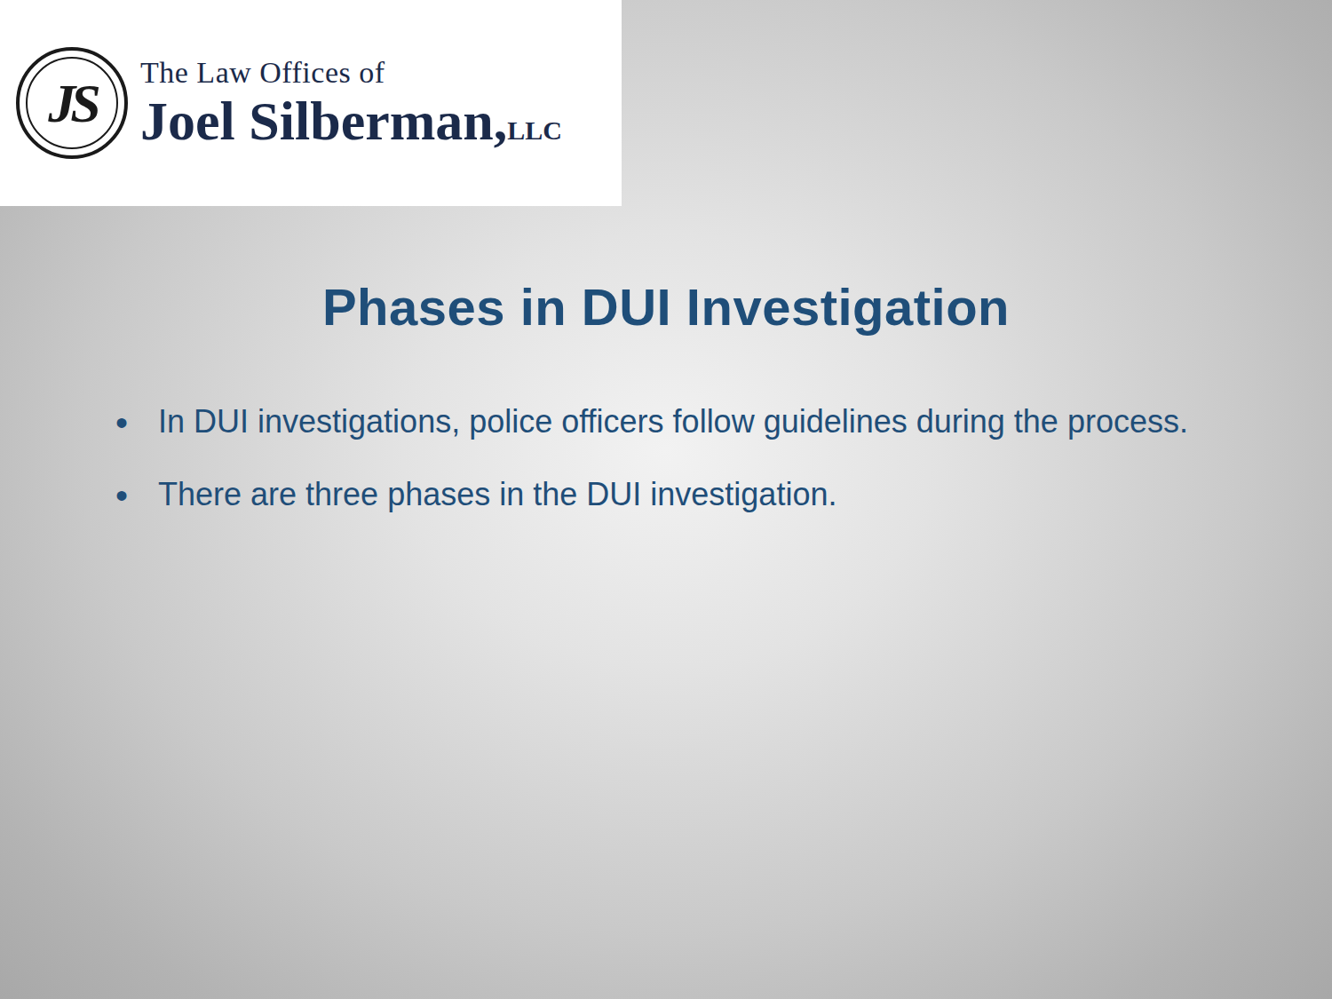JS
The Law Offices of
Joel Silberman,LLC
Phases in DUI Investigation
In DUI investigations, police officers follow guidelines during the process.
There are three phases in the DUI investigation.